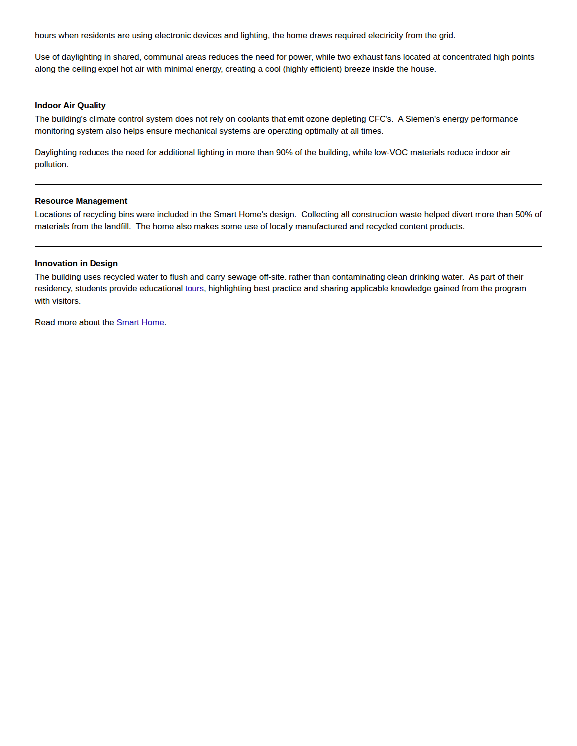hours when residents are using electronic devices and lighting, the home draws required electricity from the grid.
Use of daylighting in shared, communal areas reduces the need for power, while two exhaust fans located at concentrated high points along the ceiling expel hot air with minimal energy, creating a cool (highly efficient) breeze inside the house.
Indoor Air Quality
The building's climate control system does not rely on coolants that emit ozone depleting CFC's. A Siemen's energy performance monitoring system also helps ensure mechanical systems are operating optimally at all times.
Daylighting reduces the need for additional lighting in more than 90% of the building, while low-VOC materials reduce indoor air pollution.
Resource Management
Locations of recycling bins were included in the Smart Home's design. Collecting all construction waste helped divert more than 50% of materials from the landfill. The home also makes some use of locally manufactured and recycled content products.
Innovation in Design
The building uses recycled water to flush and carry sewage off-site, rather than contaminating clean drinking water. As part of their residency, students provide educational tours, highlighting best practice and sharing applicable knowledge gained from the program with visitors.
Read more about the Smart Home.